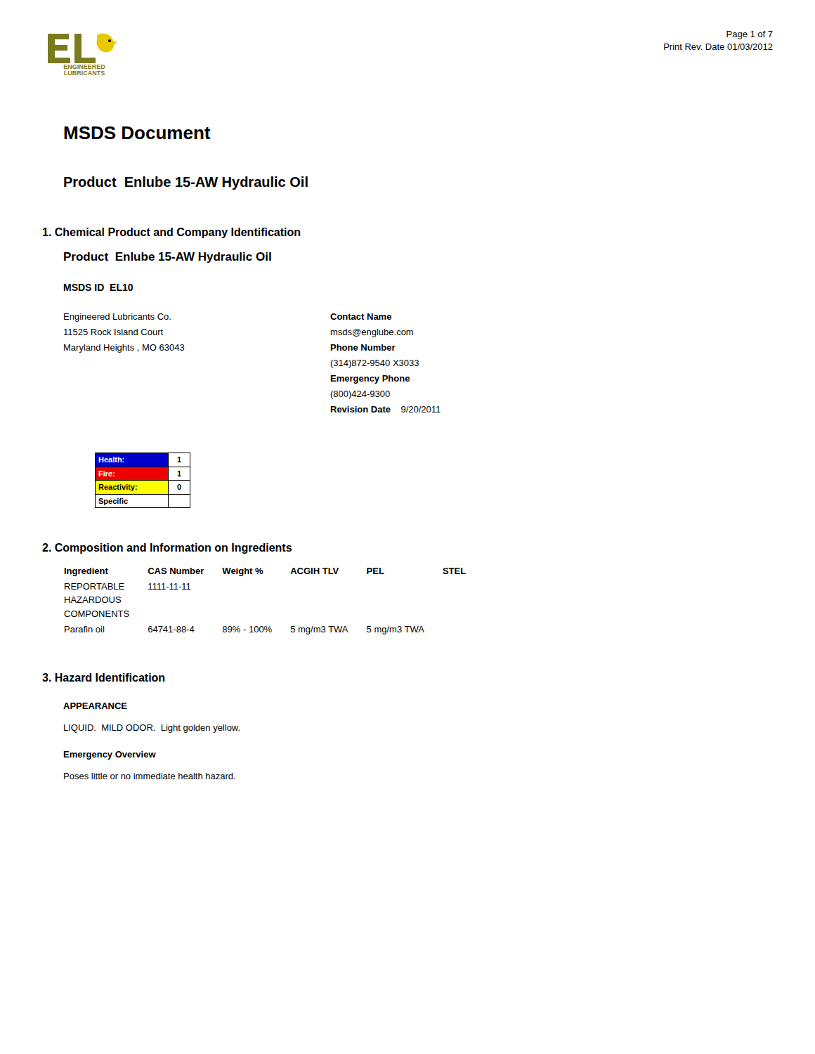ENGINEERED LUBRICANTS
Page 1 of 7
Print Rev. Date 01/03/2012
MSDS Document
Product Enlube 15-AW Hydraulic Oil
1. Chemical Product and Company Identification
Product Enlube 15-AW Hydraulic Oil
MSDS ID EL10
Engineered Lubricants Co.
11525 Rock Island Court
Maryland Heights , MO 63043
Contact Name
msds@englube.com
Phone Number
(314)872-9540 X3033
Emergency Phone
(800)424-9300
Revision Date 9/20/2011
| Health: | 1 |
| Fire: | 1 |
| Reactivity: | 0 |
| Specific | |
2. Composition and Information on Ingredients
| Ingredient | CAS Number | Weight % | ACGIH TLV | PEL | STEL |
| --- | --- | --- | --- | --- | --- |
| REPORTABLE HAZARDOUS COMPONENTS | 1111-11-11 | | | | |
| Parafin oil | 64741-88-4 | 89% - 100% | 5 mg/m3 TWA | 5 mg/m3 TWA | |
3. Hazard Identification
APPEARANCE
LIQUID. MILD ODOR. Light golden yellow.
Emergency Overview
Poses little or no immediate health hazard.